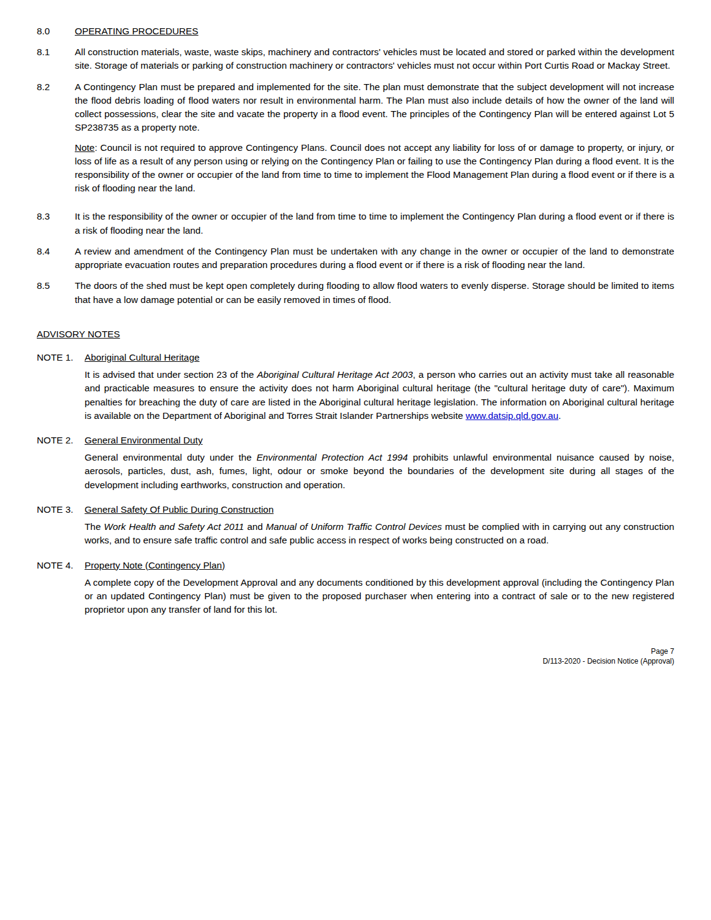8.0
OPERATING PROCEDURES
8.1
All construction materials, waste, waste skips, machinery and contractors' vehicles must be located and stored or parked within the development site. Storage of materials or parking of construction machinery or contractors' vehicles must not occur within Port Curtis Road or Mackay Street.
8.2
A Contingency Plan must be prepared and implemented for the site. The plan must demonstrate that the subject development will not increase the flood debris loading of flood waters nor result in environmental harm. The Plan must also include details of how the owner of the land will collect possessions, clear the site and vacate the property in a flood event. The principles of the Contingency Plan will be entered against Lot 5 SP238735 as a property note.
Note: Council is not required to approve Contingency Plans. Council does not accept any liability for loss of or damage to property, or injury, or loss of life as a result of any person using or relying on the Contingency Plan or failing to use the Contingency Plan during a flood event. It is the responsibility of the owner or occupier of the land from time to time to implement the Flood Management Plan during a flood event or if there is a risk of flooding near the land.
8.3
It is the responsibility of the owner or occupier of the land from time to time to implement the Contingency Plan during a flood event or if there is a risk of flooding near the land.
8.4
A review and amendment of the Contingency Plan must be undertaken with any change in the owner or occupier of the land to demonstrate appropriate evacuation routes and preparation procedures during a flood event or if there is a risk of flooding near the land.
8.5
The doors of the shed must be kept open completely during flooding to allow flood waters to evenly disperse. Storage should be limited to items that have a low damage potential or can be easily removed in times of flood.
ADVISORY NOTES
NOTE 1.
Aboriginal Cultural Heritage
It is advised that under section 23 of the Aboriginal Cultural Heritage Act 2003, a person who carries out an activity must take all reasonable and practicable measures to ensure the activity does not harm Aboriginal cultural heritage (the "cultural heritage duty of care"). Maximum penalties for breaching the duty of care are listed in the Aboriginal cultural heritage legislation. The information on Aboriginal cultural heritage is available on the Department of Aboriginal and Torres Strait Islander Partnerships website www.datsip.qld.gov.au.
NOTE 2.
General Environmental Duty
General environmental duty under the Environmental Protection Act 1994 prohibits unlawful environmental nuisance caused by noise, aerosols, particles, dust, ash, fumes, light, odour or smoke beyond the boundaries of the development site during all stages of the development including earthworks, construction and operation.
NOTE 3.
General Safety Of Public During Construction
The Work Health and Safety Act 2011 and Manual of Uniform Traffic Control Devices must be complied with in carrying out any construction works, and to ensure safe traffic control and safe public access in respect of works being constructed on a road.
NOTE 4.
Property Note (Contingency Plan)
A complete copy of the Development Approval and any documents conditioned by this development approval (including the Contingency Plan or an updated Contingency Plan) must be given to the proposed purchaser when entering into a contract of sale or to the new registered proprietor upon any transfer of land for this lot.
Page 7
D/113-2020 - Decision Notice (Approval)